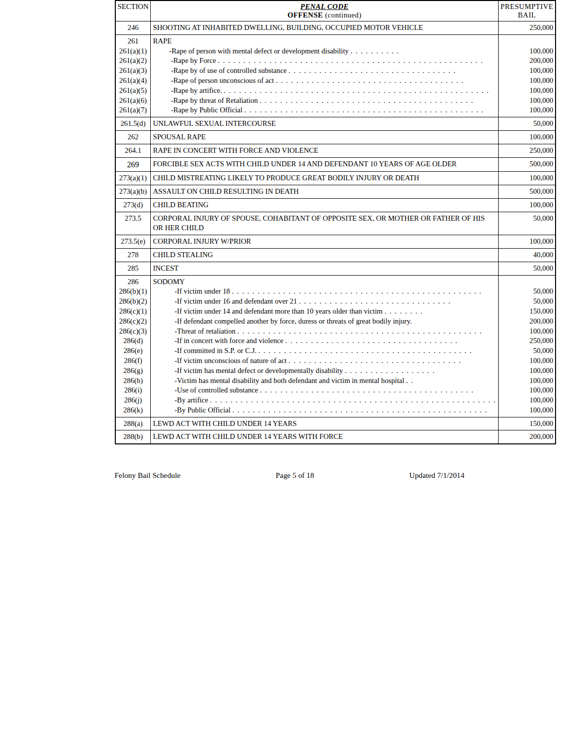| SECTION | PENAL CODE OFFENSE (continued) | PRESUMPTIVE BAIL |
| --- | --- | --- |
| 246 | SHOOTING AT INHABITED DWELLING, BUILDING, OCCUPIED MOTOR VEHICLE | 250,000 |
| 261 261(a)(1) 261(a)(2) 261(a)(3) 261(a)(4) 261(a)(5) 261(a)(6) 261(a)(7) | RAPE -Rape of person with mental defect or development disability . . . . . . . . . . -Rape by Force . . . . . . . . . . . . . . . . . . . . . . . . . . . . . . . . . . . . . . . . . . . . . . . . . . . . -Rape by of use of controlled substance . . . . . . . . . . . . . . . . . . . . . . . . . . . . . . . . . -Rape of person unconscious of act . . . . . . . . . . . . . . . . . . . . . . . . . . . . . . . . . . . . . -Rape by artifice. . . . . . . . . . . . . . . . . . . . . . . . . . . . . . . . . . . . . . . . . . . . . . . . . . . . . -Rape by threat of Retaliation . . . . . . . . . . . . . . . . . . . . . . . . . . . . . . . . . . . . . . . . . . -Rape by Public Official . . . . . . . . . . . . . . . . . . . . . . . . . . . . . . . . . . . . . . . . . . . . . . . | 100,000 200,000 100,000 100,000 100,000 100,000 100,000 |
| 261.5(d) | UNLAWFUL SEXUAL INTERCOURSE | 50,000 |
| 262 | SPOUSAL RAPE | 100,000 |
| 264.1 | RAPE IN CONCERT WITH FORCE AND VIOLENCE | 250,000 |
| 269 | FORCIBLE SEX ACTS WITH CHILD UNDER 14 AND DEFENDANT 10 YEARS OF AGE OLDER | 500,000 |
| 273(a)(1) | CHILD MISTREATING LIKELY TO PRODUCE GREAT BODILY INJURY OR DEATH | 100,000 |
| 273(a)(b) | ASSAULT ON CHILD RESULTING IN DEATH | 500,000 |
| 273(d) | CHILD BEATING | 100,000 |
| 273.5 | CORPORAL INJURY OF SPOUSE, COHABITANT OF OPPOSITE SEX, OR MOTHER OR FATHER OF HIS OR HER CHILD | 50,000 |
| 273.5(e) | CORPORAL INJURY W/PRIOR | 100,000 |
| 278 | CHILD STEALING | 40,000 |
| 285 | INCEST | 50,000 |
| 286 286(b)(1) 286(b)(2) 286(c)(1) 286(c)(2) 286(c)(3) 286(d) 286(e) 286(f) 286(g) 286(h) 286(i) 286(j) 286(k) | SODOMY -If victim under 18 . . . . . . . . . . . . . . . . . . . . . . . . . . . . . . . . . . . . . . . . . . . . . . . . . -If victim under 16 and defendant over 21 . . . . . . . . . . . . . . . . . . . . . . . . . . . . . . -If victim under 14 and defendant more than 10 years older than victim . . . . . . . . -If defendant compelled another by force, duress or threats of great bodily injury. -Threat of retaliation . . . . . . . . . . . . . . . . . . . . . . . . . . . . . . . . . . . . . . . . . . . . . . . . -If in concert with force and violence . . . . . . . . . . . . . . . . . . . . . . . . . . . . . . . . . . -If committed in S.P. or C.J. . . . . . . . . . . . . . . . . . . . . . . . . . . . . . . . . . . . . . . . . . . -If victim unconscious of nature of act . . . . . . . . . . . . . . . . . . . . . . . . . . . . . . . . . . -If victim has mental defect or developmentally disability . . . . . . . . . . . . . . . . . . -Victim has mental disability and both defendant and victim in mental hospital . . -Use of controlled substance . . . . . . . . . . . . . . . . . . . . . . . . . . . . . . . . . . . . . . . . . . -By artifice . . . . . . . . . . . . . . . . . . . . . . . . . . . . . . . . . . . . . . . . . . . . . . . . . . . . . . . . -By Public Official . . . . . . . . . . . . . . . . . . . . . . . . . . . . . . . . . . . . . . . . . . . . . . . . . . | 50,000 50,000 150,000 200,000 100,000 250,000 50,000 100,000 100,000 100,000 100,000 100,000 100,000 |
| 288(a) | LEWD ACT WITH CHILD UNDER 14 YEARS | 150,000 |
| 288(b) | LEWD ACT WITH CHILD UNDER 14 YEARS WITH FORCE | 200,000 |
Felony Bail Schedule
Page 5 of 18
Updated 7/1/2014